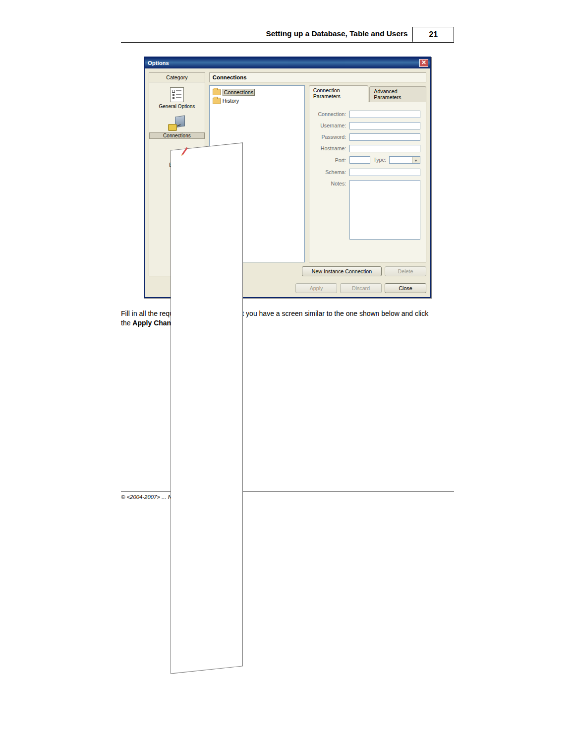Setting up a Database, Table and Users
21
Options ✕
Category
General Options
Connections
Editors
Connections
Connections
History
Connection Parameters
Advanced Parameters
| Connection: | |
| Username: | |
| Password: | |
| Hostname: | |
| Port: | Type: |
| Schema: | |
| Notes: | |
New Instance Connection
Delete
Apply
Discard
Close
Fill in all the required information so that you have a screen similar to the one shown below and click the Apply Changes and Close button:
© <2004-2007> ... NETIKUS.NET ltd